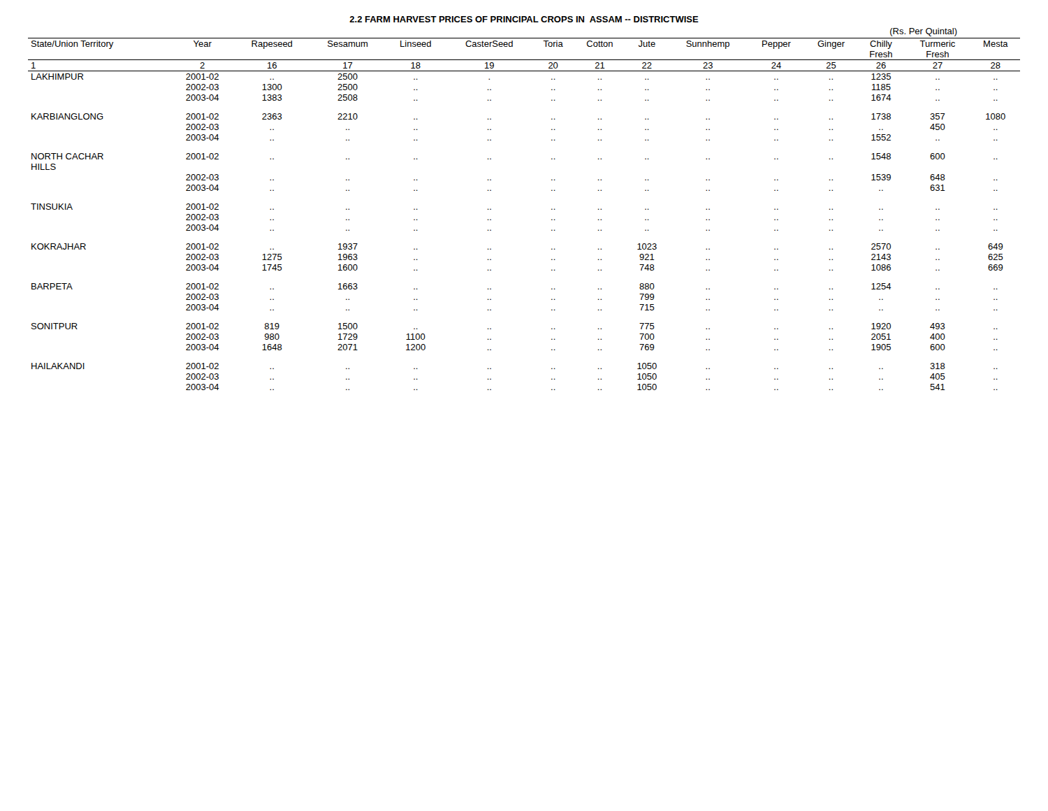2.2 FARM HARVEST PRICES OF PRINCIPAL CROPS IN ASSAM -- DISTRICTWISE
(Rs. Per Quintal)
| State/Union Territory | Year | Rapeseed | Sesamum | Linseed | CasterSeed | Toria | Cotton | Jute | Sunnhemp | Pepper | Ginger | Chilly | Turmeric | Mesta |
| --- | --- | --- | --- | --- | --- | --- | --- | --- | --- | --- | --- | --- | --- | --- |
| | | | | | | | | | | Fresh | Fresh | |
| 1 | 2 | 16 | 17 | 18 | 19 | 20 | 21 | 22 | 23 | 24 | 25 | 26 | 27 | 28 |
| LAKHIMPUR | 2001-02 | .. | 2500 | .. | . | .. | .. | .. | .. | .. | .. | 1235 | .. | .. |
| | 2002-03 | 1300 | 2500 | .. | .. | .. | .. | .. | .. | .. | .. | 1185 | .. | .. |
| | 2003-04 | 1383 | 2508 | .. | .. | .. | .. | .. | .. | .. | .. | 1674 | .. | .. |
| KARBIANGLONG | 2001-02 | 2363 | 2210 | .. | .. | .. | .. | .. | .. | .. | .. | 1738 | 357 | 1080 |
| | 2002-03 | .. | .. | .. | .. | .. | .. | .. | .. | .. | .. | .. | 450 | .. |
| | 2003-04 | .. | .. | .. | .. | .. | .. | .. | .. | .. | .. | 1552 | .. | .. |
| NORTH CACHAR | 2001-02 | .. | .. | .. | .. | .. | .. | .. | .. | .. | .. | 1548 | 600 | .. |
| HILLS | | | | | | | | | | | | | | |
| | 2002-03 | .. | .. | .. | .. | .. | .. | .. | .. | .. | .. | 1539 | 648 | .. |
| | 2003-04 | .. | .. | .. | .. | .. | .. | .. | .. | .. | .. | .. | 631 | .. |
| TINSUKIA | 2001-02 | .. | .. | .. | .. | .. | .. | .. | .. | .. | .. | .. | .. | .. |
| | 2002-03 | .. | .. | .. | .. | .. | .. | .. | .. | .. | .. | .. | .. | .. |
| | 2003-04 | .. | .. | .. | .. | .. | .. | .. | .. | .. | .. | .. | .. | .. |
| KOKRAJHAR | 2001-02 | .. | 1937 | .. | .. | .. | .. | 1023 | .. | .. | .. | 2570 | .. | 649 |
| | 2002-03 | 1275 | 1963 | .. | .. | .. | .. | 921 | .. | .. | .. | 2143 | .. | 625 |
| | 2003-04 | 1745 | 1600 | .. | .. | .. | .. | 748 | .. | .. | .. | 1086 | .. | 669 |
| BARPETA | 2001-02 | .. | 1663 | .. | .. | .. | .. | 880 | .. | .. | .. | 1254 | .. | .. |
| | 2002-03 | .. | .. | .. | .. | .. | .. | 799 | .. | .. | .. | .. | .. | .. |
| | 2003-04 | .. | .. | .. | .. | .. | .. | 715 | .. | .. | .. | .. | .. | .. |
| SONITPUR | 2001-02 | 819 | 1500 | .. | .. | .. | .. | 775 | .. | .. | .. | 1920 | 493 | .. |
| | 2002-03 | 980 | 1729 | 1100 | .. | .. | .. | 700 | .. | .. | .. | 2051 | 400 | .. |
| | 2003-04 | 1648 | 2071 | 1200 | .. | .. | .. | 769 | .. | .. | .. | 1905 | 600 | .. |
| HAILAKANDI | 2001-02 | .. | .. | .. | .. | .. | .. | 1050 | .. | .. | .. | .. | 318 | .. |
| | 2002-03 | .. | .. | .. | .. | .. | .. | 1050 | .. | .. | .. | .. | 405 | .. |
| | 2003-04 | .. | .. | .. | .. | .. | .. | 1050 | .. | .. | .. | .. | 541 | .. |